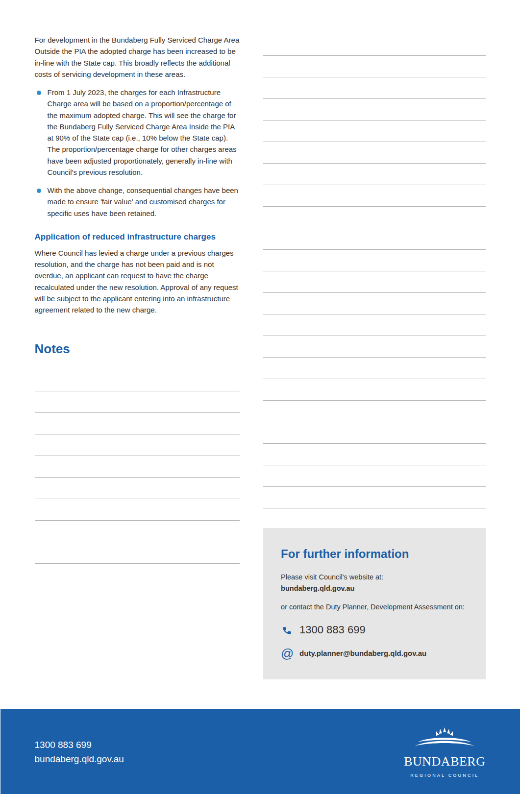For development in the Bundaberg Fully Serviced Charge Area Outside the PIA the adopted charge has been increased to be in-line with the State cap. This broadly reflects the additional costs of servicing development in these areas.
From 1 July 2023, the charges for each Infrastructure Charge area will be based on a proportion/percentage of the maximum adopted charge. This will see the charge for the Bundaberg Fully Serviced Charge Area Inside the PIA at 90% of the State cap (i.e., 10% below the State cap). The proportion/percentage charge for other charges areas have been adjusted proportionately, generally in-line with Council's previous resolution.
With the above change, consequential changes have been made to ensure 'fair value' and customised charges for specific uses have been retained.
Application of reduced infrastructure charges
Where Council has levied a charge under a previous charges resolution, and the charge has not been paid and is not overdue, an applicant can request to have the charge recalculated under the new resolution. Approval of any request will be subject to the applicant entering into an infrastructure agreement related to the new charge.
Notes
For further information
Please visit Council's website at:
bundaberg.qld.gov.au
or contact the Duty Planner, Development Assessment on:
1300 883 699
@ duty.planner@bundaberg.qld.gov.au
1300 883 699
bundaberg.qld.gov.au
BUNDABERG
REGIONAL COUNCIL